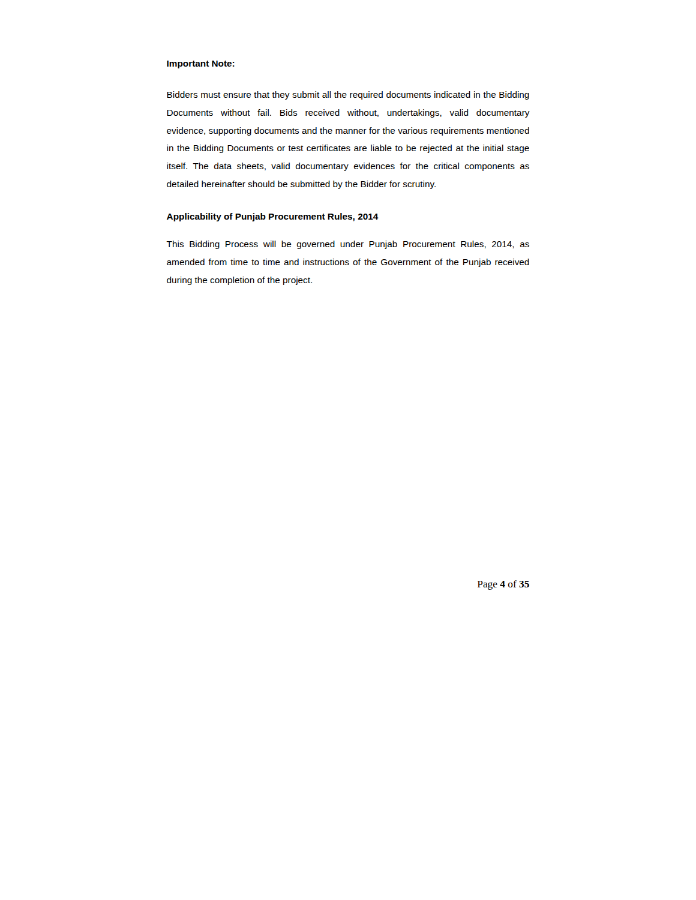Important Note:
Bidders must ensure that they submit all the required documents indicated in the Bidding Documents without fail. Bids received without, undertakings, valid documentary evidence, supporting documents and the manner for the various requirements mentioned in the Bidding Documents or test certificates are liable to be rejected at the initial stage itself. The data sheets, valid documentary evidences for the critical components as detailed hereinafter should be submitted by the Bidder for scrutiny.
Applicability of Punjab Procurement Rules, 2014
This Bidding Process will be governed under Punjab Procurement Rules, 2014, as amended from time to time and instructions of the Government of the Punjab received during the completion of the project.
Page 4 of 35